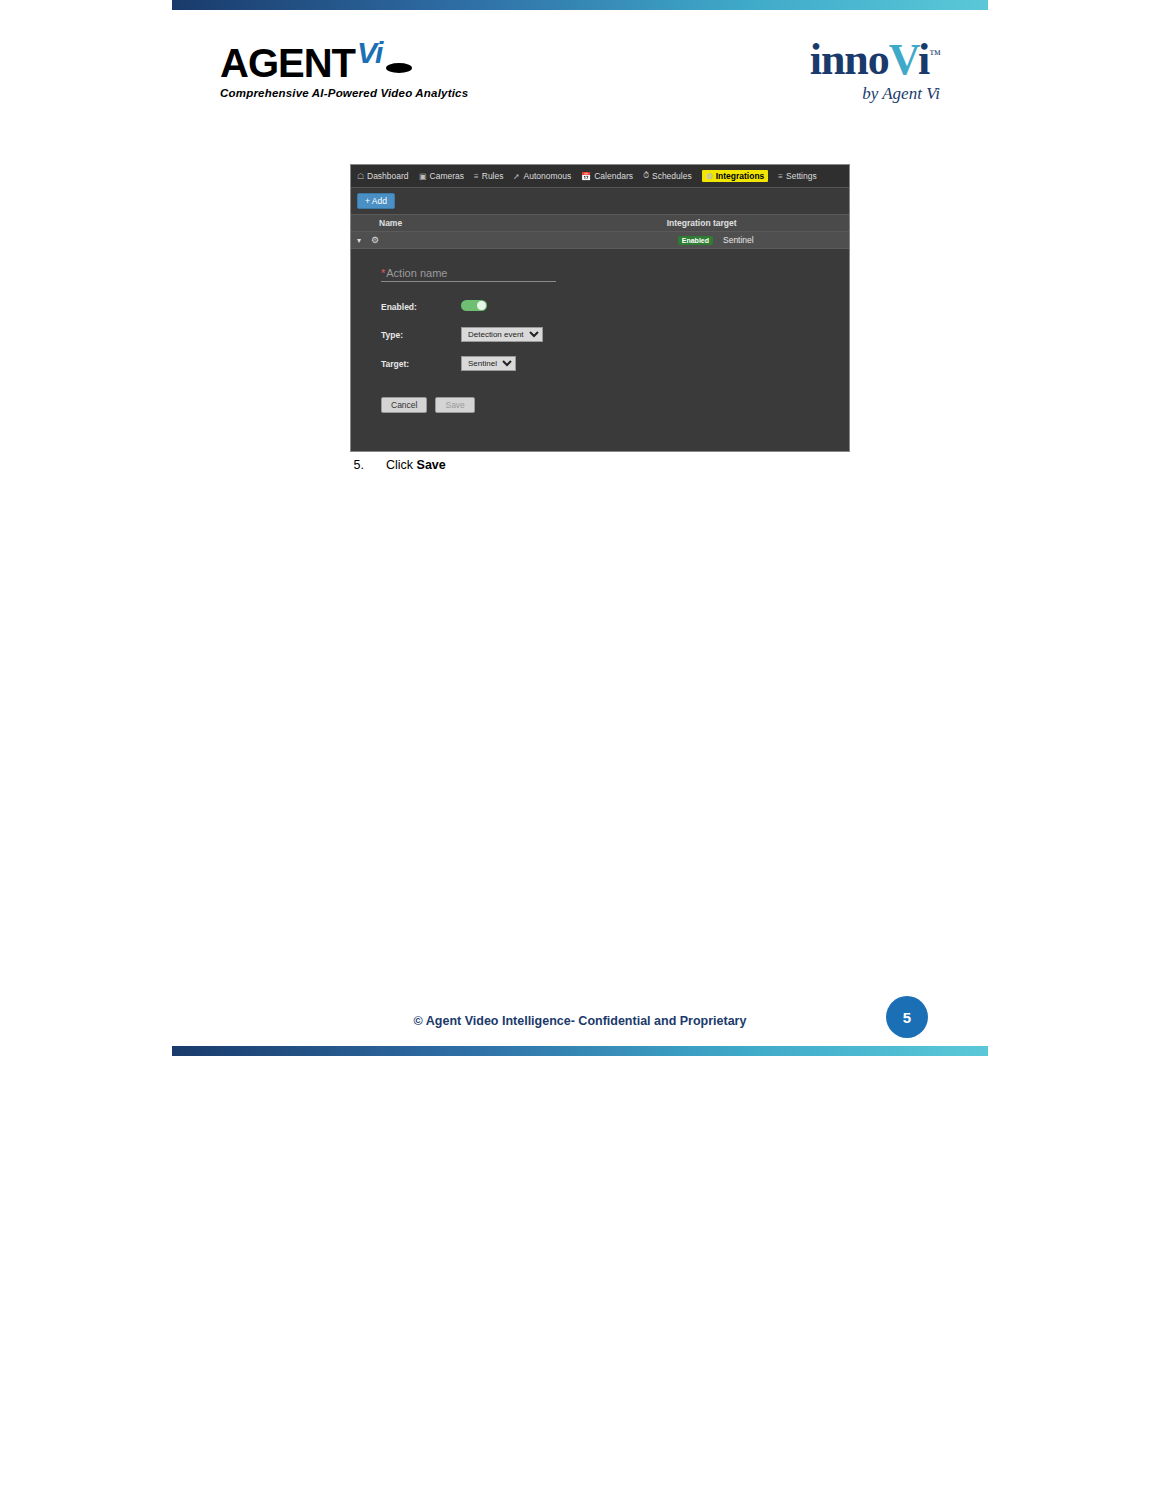AGENTVi
Comprehensive AI-Powered Video Analytics
innoVi™
by Agent Vi
☖Dashboard ▣Cameras ≡Rules ➚Autonomous 📅Calendars ⏱Schedules ⚙Integrations ≡Settings
+ Add
Name
Integration target
▾
⚙
Enabled
Sentinel
*Action name
Enabled:
Type:
Detection event
Target:
Sentinel
Cancel Save
5.
Click Save
© Agent Video Intelligence- Confidential and Proprietary
5